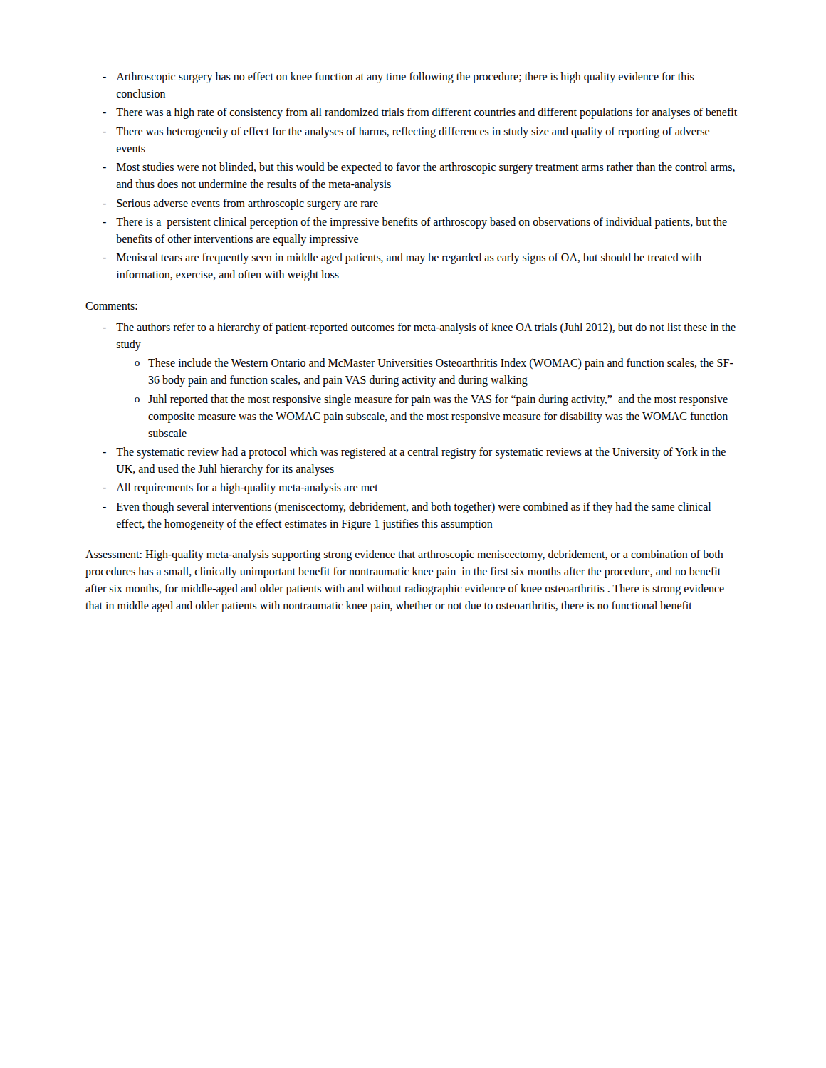Arthroscopic surgery has no effect on knee function at any time following the procedure; there is high quality evidence for this conclusion
There was a high rate of consistency from all randomized trials from different countries and different populations for analyses of benefit
There was heterogeneity of effect for the analyses of harms, reflecting differences in study size and quality of reporting of adverse events
Most studies were not blinded, but this would be expected to favor the arthroscopic surgery treatment arms rather than the control arms, and thus does not undermine the results of the meta-analysis
Serious adverse events from arthroscopic surgery are rare
There is a persistent clinical perception of the impressive benefits of arthroscopy based on observations of individual patients, but the benefits of other interventions are equally impressive
Meniscal tears are frequently seen in middle aged patients, and may be regarded as early signs of OA, but should be treated with information, exercise, and often with weight loss
Comments:
The authors refer to a hierarchy of patient-reported outcomes for meta-analysis of knee OA trials (Juhl 2012), but do not list these in the study
These include the Western Ontario and McMaster Universities Osteoarthritis Index (WOMAC) pain and function scales, the SF-36 body pain and function scales, and pain VAS during activity and during walking
Juhl reported that the most responsive single measure for pain was the VAS for “pain during activity,” and the most responsive composite measure was the WOMAC pain subscale, and the most responsive measure for disability was the WOMAC function subscale
The systematic review had a protocol which was registered at a central registry for systematic reviews at the University of York in the UK, and used the Juhl hierarchy for its analyses
All requirements for a high-quality meta-analysis are met
Even though several interventions (meniscectomy, debridement, and both together) were combined as if they had the same clinical effect, the homogeneity of the effect estimates in Figure 1 justifies this assumption
Assessment: High-quality meta-analysis supporting strong evidence that arthroscopic meniscectomy, debridement, or a combination of both procedures has a small, clinically unimportant benefit for nontraumatic knee pain in the first six months after the procedure, and no benefit after six months, for middle-aged and older patients with and without radiographic evidence of knee osteoarthritis . There is strong evidence that in middle aged and older patients with nontraumatic knee pain, whether or not due to osteoarthritis, there is no functional benefit